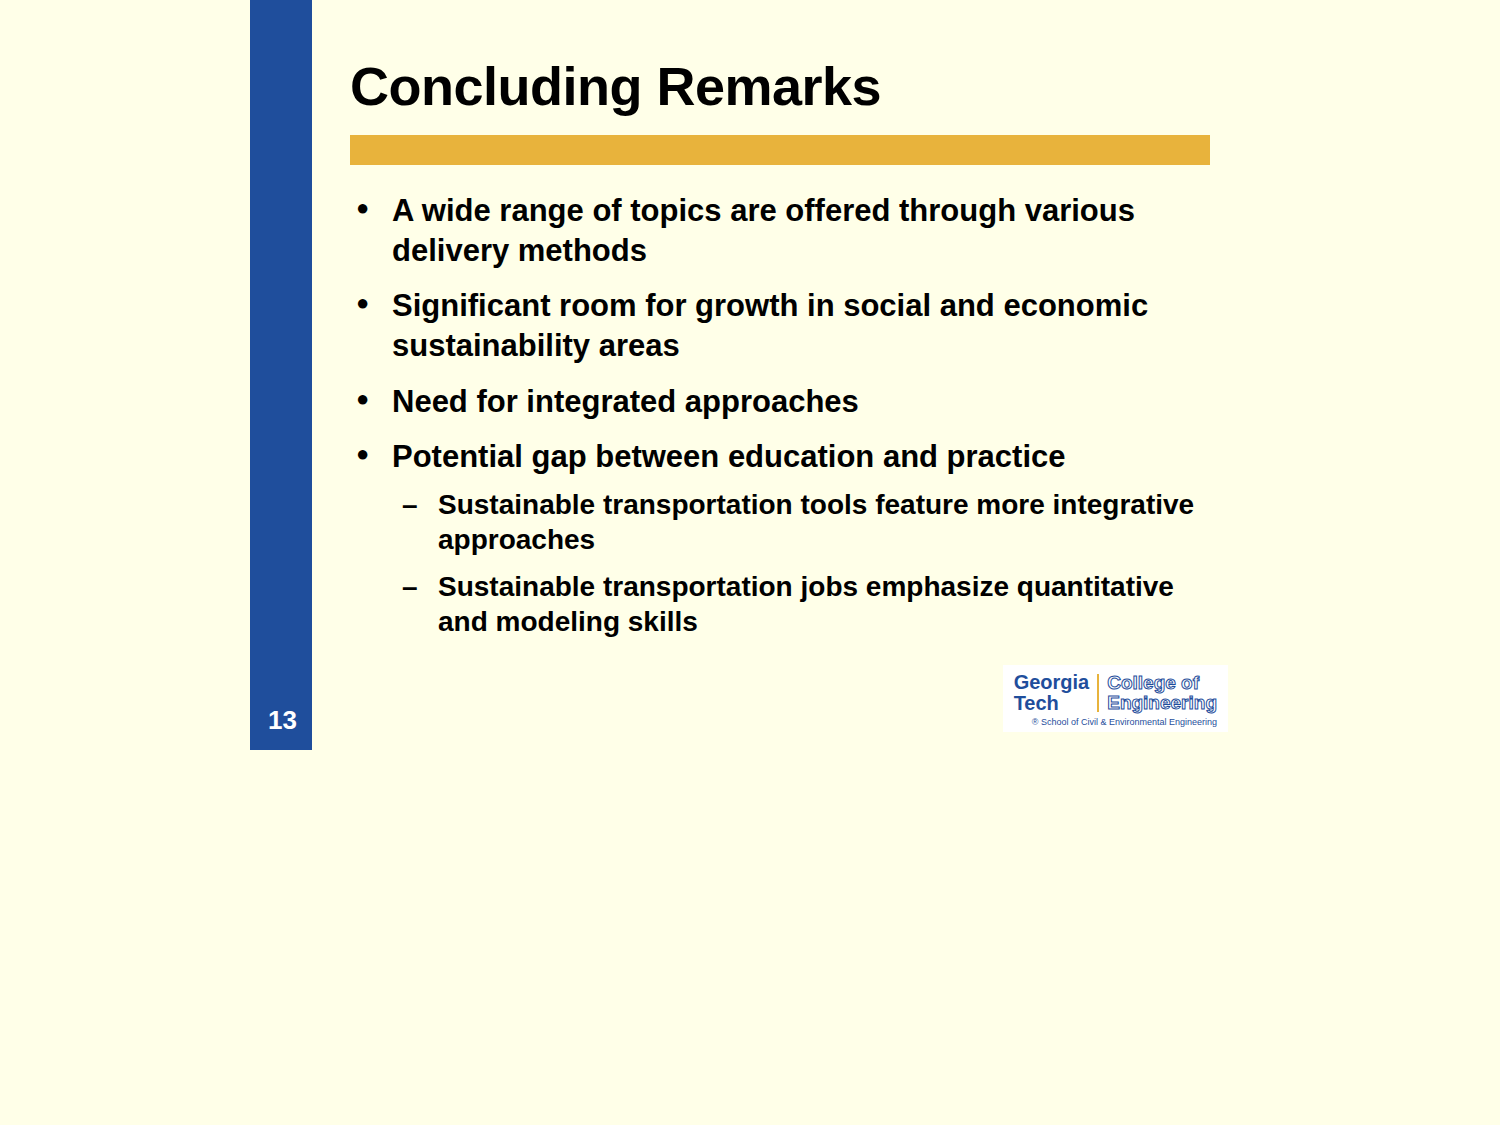13
Concluding Remarks
A wide range of topics are offered through various delivery methods
Significant room for growth in social and economic sustainability areas
Need for integrated approaches
Potential gap between education and practice
Sustainable transportation tools feature more integrative approaches
Sustainable transportation jobs emphasize quantitative and modeling skills
Georgia
Tech
College of
Engineering
® School of Civil & Environmental Engineering